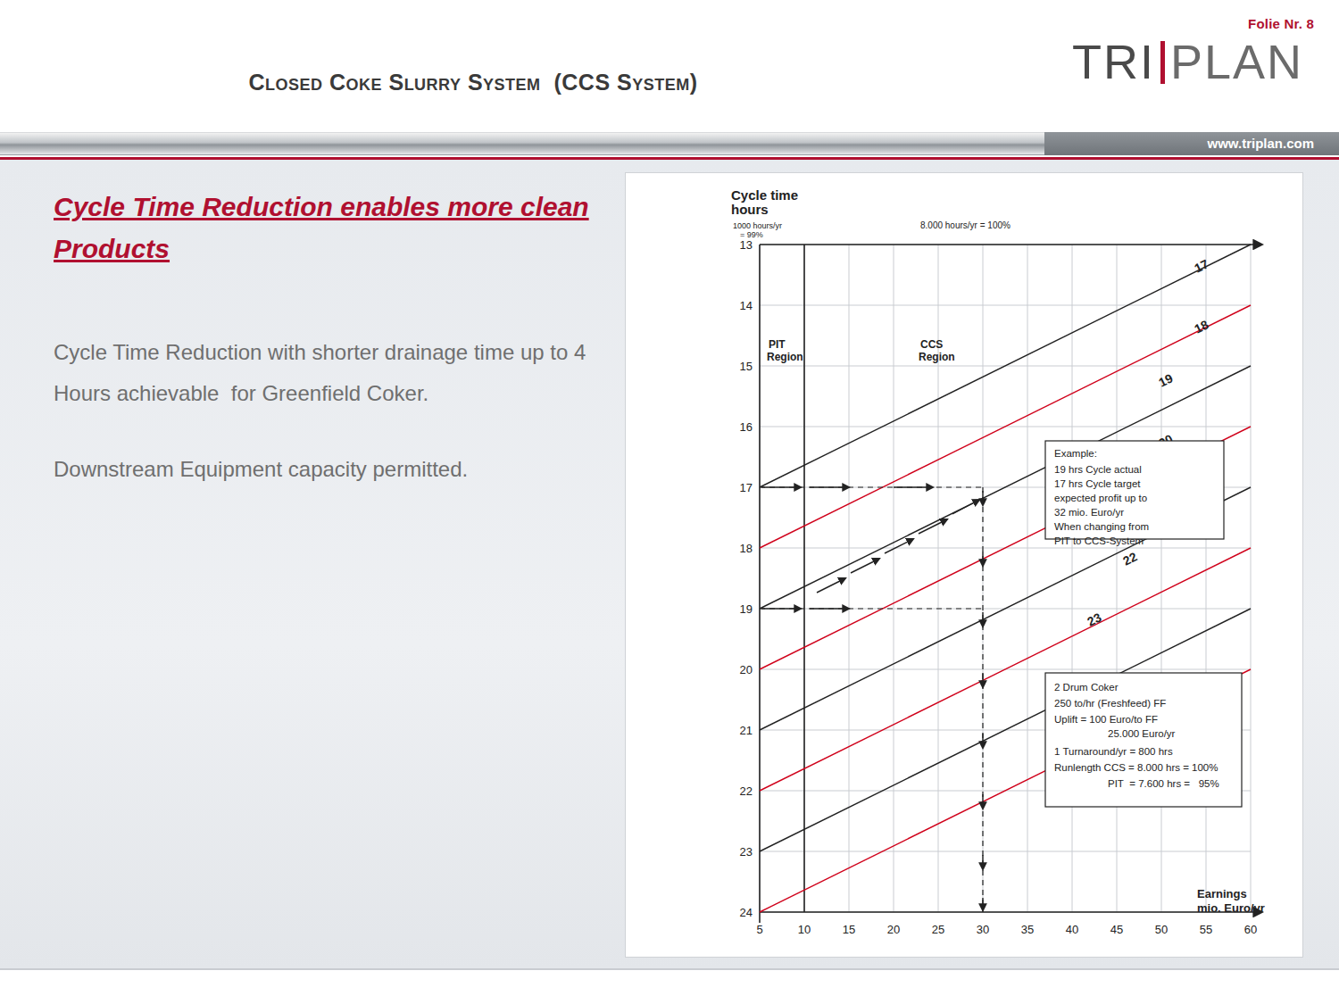Folie Nr. 8
Closed Coke Slurry System (CCS System)
TRI PLAN
www.triplan.com
Cycle Time Reduction enables more clean Products
Cycle Time Reduction with shorter drainage time up to 4 Hours achievable for Greenfield Coker.
Downstream Equipment capacity permitted.
Cycle time hours 1000 hours/yr = 99% 8.000 hours/yr = 100% 13 14 15 16 17 18 19 20 21 22 23 24 5 10 15 20 25 30 35 40 45 50 55 60 PIT Region CCS Region 17 18 19 20 21 22 23 24 Example: 19 hrs Cycle actual 17 hrs Cycle target expected profit up to 32 mio. Euro/yr When changing from PIT to CCS-System 2 Drum Coker 250 to/hr (Freshfeed) FF Uplift = 100 Euro/to FF 25.000 Euro/yr 1 Turnaround/yr = 800 hrs Runlength CCS = 8.000 hrs = 100% PIT = 7.600 hrs = 95% Earnings mio. Euro/yr